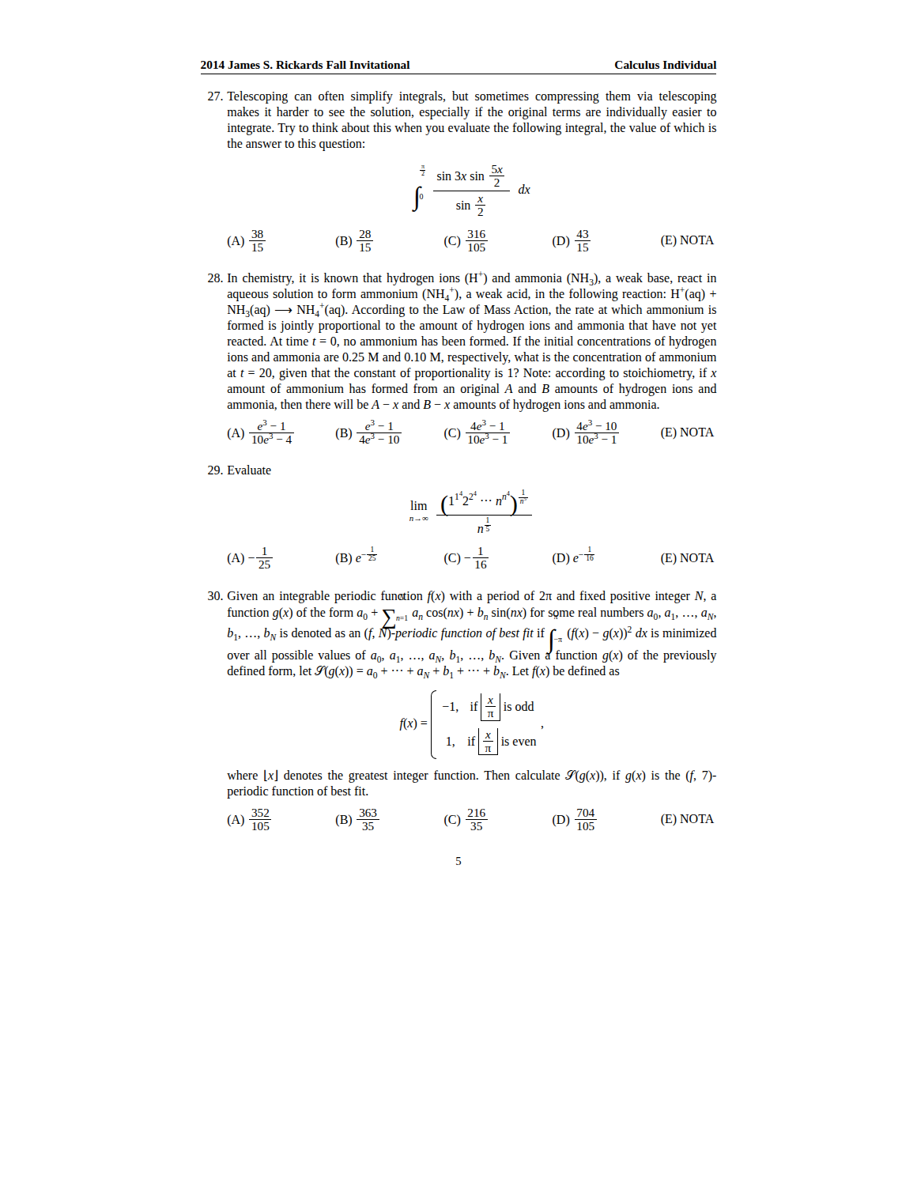2014 James S. Rickards Fall Invitational Calculus Individual
Telescoping can often simplify integrals, but sometimes compressing them via telescoping makes it harder to see the solution, especially if the original terms are individually easier to integrate. Try to think about this when you evaluate the following integral, the value of which is the answer to this question:
∫π 20 sin 3x sin 5x 2 sin x 2 dx
(A) 3815 (B) 2815 (C) 316105 (D) 4315 (E) NOTA
In chemistry, it is known that hydrogen ions (H+) and ammonia (NH3), a weak base, react in aqueous solution to form ammonium (NH4+), a weak acid, in the following reaction: H+(aq) + NH3(aq) ⟶ NH4+(aq). According to the Law of Mass Action, the rate at which ammonium is formed is jointly proportional to the amount of hydrogen ions and ammonia that have not yet reacted. At time t = 0, no ammonium has been formed. If the initial concentrations of hydrogen ions and ammonia are 0.25 M and 0.10 M, respectively, what is the concentration of ammonium at t = 20, given that the constant of proportionality is 1? Note: according to stoichiometry, if x amount of ammonium has formed from an original A and B amounts of hydrogen ions and ammonia, then there will be A − x and B − x amounts of hydrogen ions and ammonia.
(A) e3 − 110e3 − 4 (B) e3 − 14e3 − 10 (C) 4e3 − 110e3 − 1 (D) 4e3 − 1010e3 − 1 (E) NOTA
Evaluate
lim n→∞ (114224 ··· nn4)1 n5 n15
(A) −125 (B) e−125 (C) −116 (D) e−116 (E) NOTA
Given an integrable periodic function f(x) with a period of 2π and fixed positive integer N, a function g(x) of the form a0 + ∑Nn=1 an cos(nx) + bn sin(nx) for some real numbers a0, a1, …, aN, b1, …, bN is denoted as an (f, N)-periodic function of best fit if ∫π−π (f(x) − g(x))2 dx is minimized over all possible values of a0, a1, …, aN, b1, …, bN. Given a function g(x) of the previously defined form, let 𝒮(g(x)) = a0 + ··· + aN + b1 + ··· + bN. Let f(x) be defined as
f(x) =
| −1, | if x π is odd |
| 1, | if x π is even |
,
where ⌊x⌋ denotes the greatest integer function. Then calculate 𝒮(g(x)), if g(x) is the (f, 7)-periodic function of best fit.
(A) 352105 (B) 36335 (C) 21635 (D) 704105 (E) NOTA
5